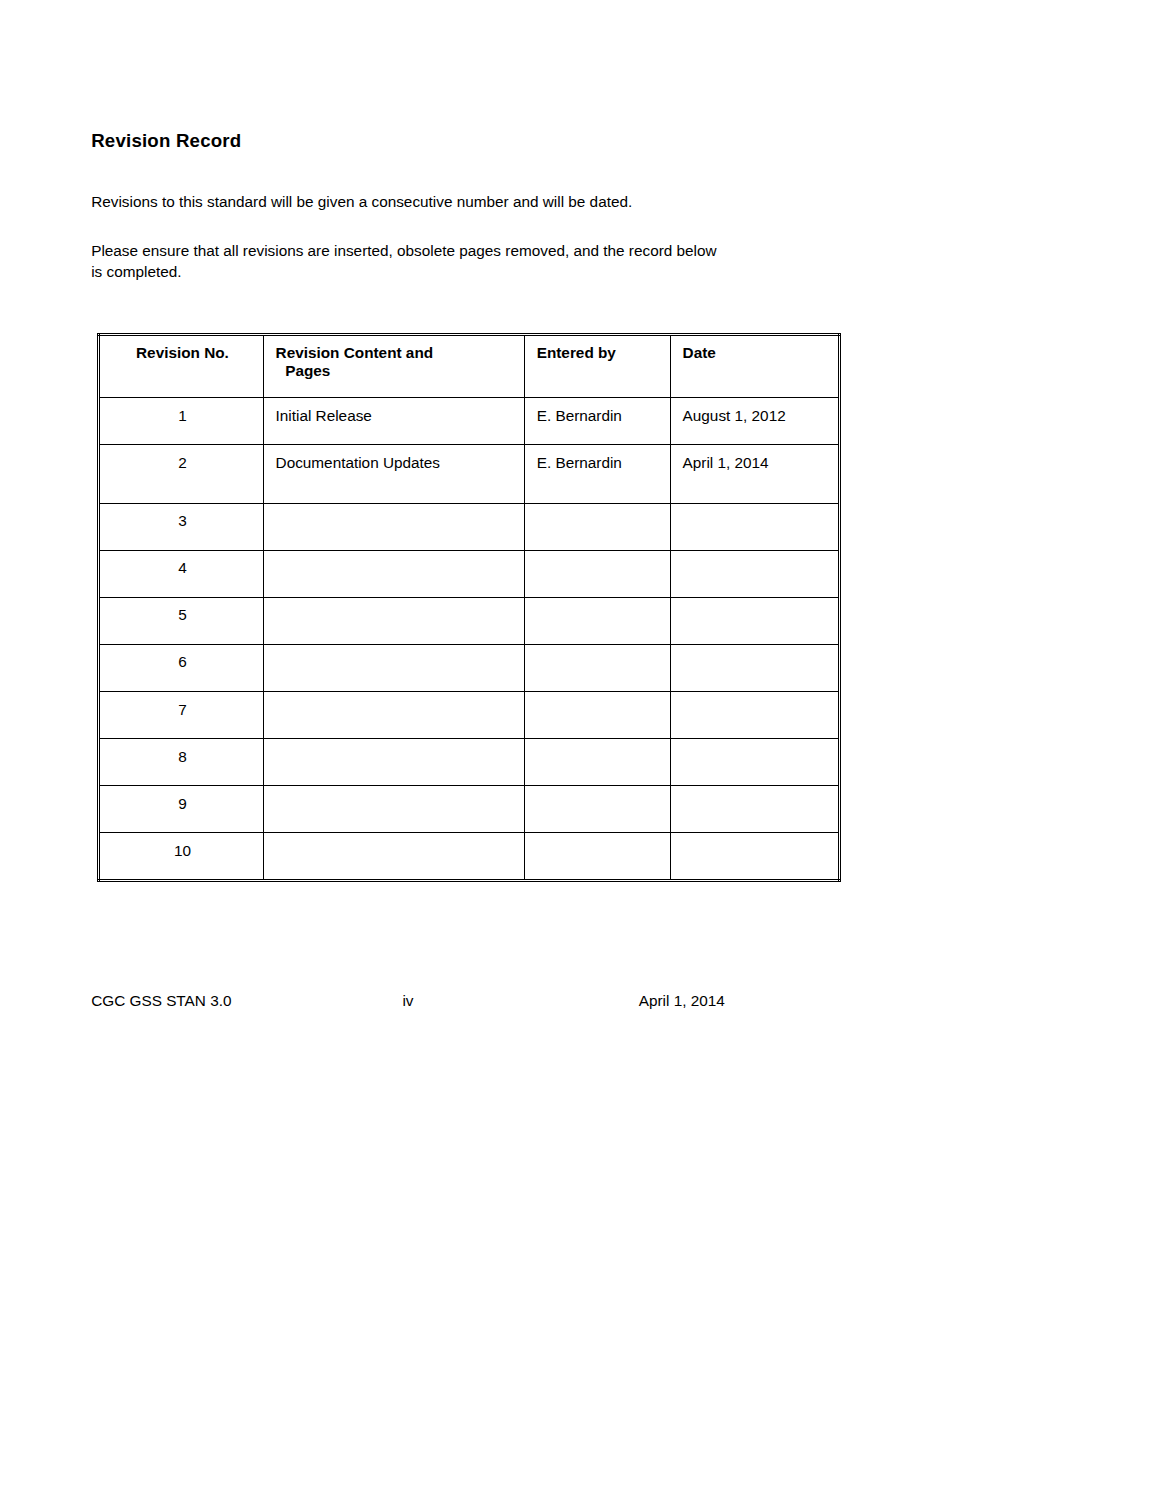Revision Record
Revisions to this standard will be given a consecutive number and will be dated.
Please ensure that all revisions are inserted, obsolete pages removed, and the record below is completed.
| Revision No. | Revision Content and Pages | Entered by | Date |
| --- | --- | --- | --- |
| 1 | Initial Release | E. Bernardin | August 1, 2012 |
| 2 | Documentation Updates | E. Bernardin | April 1, 2014 |
| 3 | | | |
| 4 | | | |
| 5 | | | |
| 6 | | | |
| 7 | | | |
| 8 | | | |
| 9 | | | |
| 10 | | | |
CGC GSS STAN 3.0 iv April 1, 2014